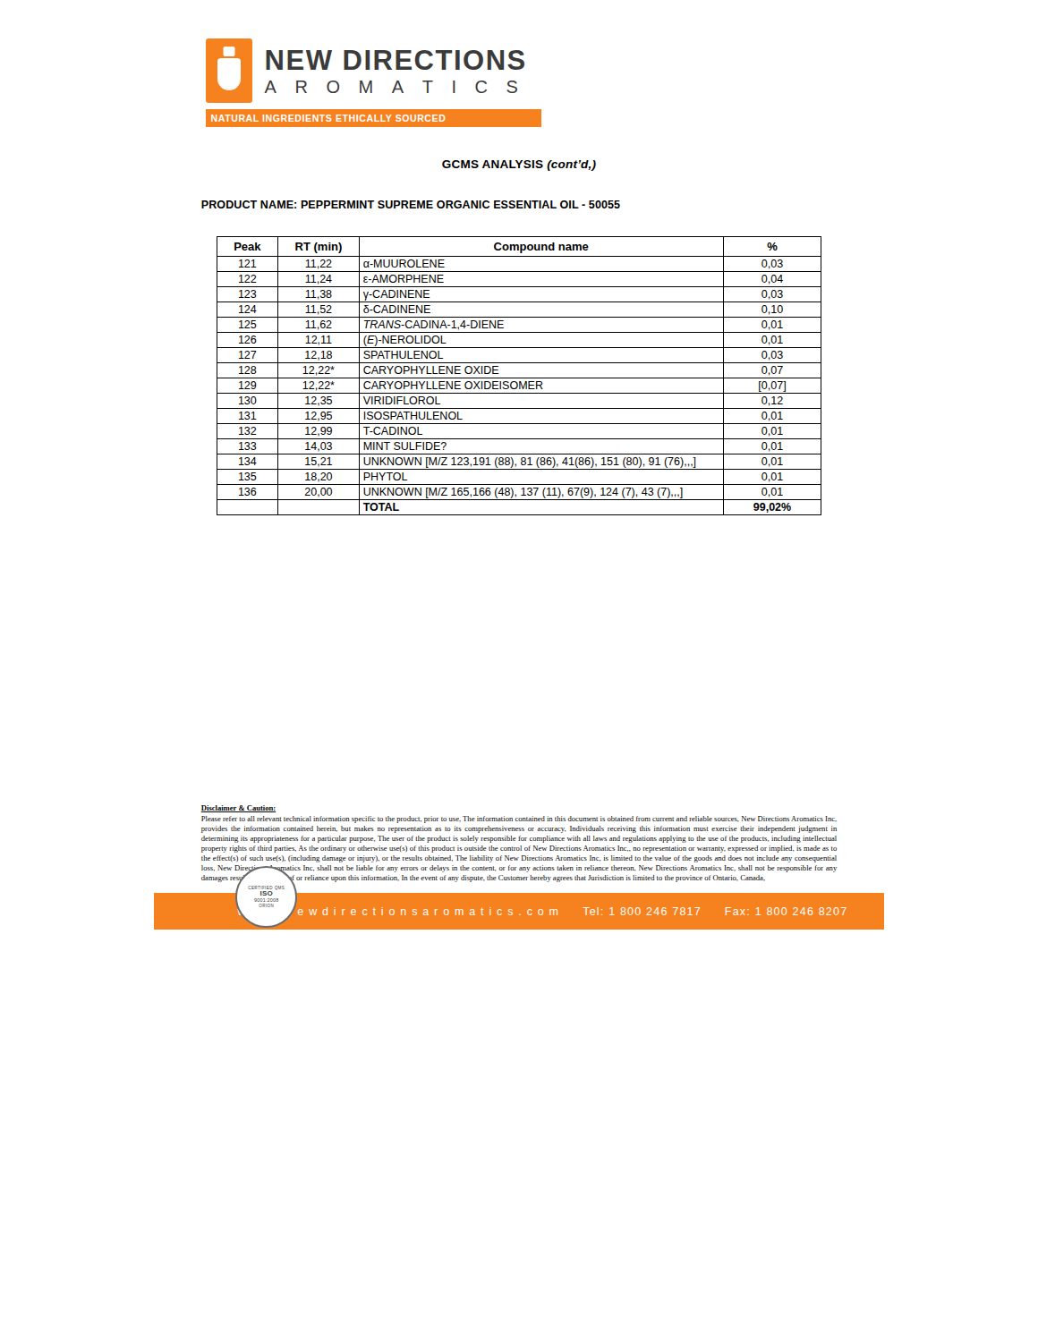NEW DIRECTIONS
A R O M A T I C S
NATURAL INGREDIENTS ETHICALLY SOURCED
GCMS ANALYSIS (cont’d,)
PRODUCT NAME: PEPPERMINT SUPREME ORGANIC ESSENTIAL OIL - 50055
| Peak | RT (min) | Compound name | % |
| --- | --- | --- | --- |
| 121 | 11,22 | α-MUUROLENE | 0,03 |
| 122 | 11,24 | ε-AMORPHENE | 0,04 |
| 123 | 11,38 | γ-CADINENE | 0,03 |
| 124 | 11,52 | δ-CADINENE | 0,10 |
| 125 | 11,62 | TRANS -CADINA-1,4-DIENE | 0,01 |
| 126 | 12,11 | ( E )-NEROLIDOL | 0,01 |
| 127 | 12,18 | SPATHULENOL | 0,03 |
| 128 | 12,22* | CARYOPHYLLENE OXIDE | 0,07 |
| 129 | 12,22* | CARYOPHYLLENE OXIDEISOMER | [0,07] |
| 130 | 12,35 | VIRIDIFLOROL | 0,12 |
| 131 | 12,95 | ISOSPATHULENOL | 0,01 |
| 132 | 12,99 | T-CADINOL | 0,01 |
| 133 | 14,03 | MINT SULFIDE? | 0,01 |
| 134 | 15,21 | UNKNOWN [M/Z 123,191 (88), 81 (86), 41(86), 151 (80), 91 (76),,,] | 0,01 |
| 135 | 18,20 | PHYTOL | 0,01 |
| 136 | 20,00 | UNKNOWN [M/Z 165,166 (48), 137 (11), 67(9), 124 (7), 43 (7),,,] | 0,01 |
| | | TOTAL | 99,02% |
Disclaimer & Caution: Please refer to all relevant technical information specific to the product, prior to use, The information contained in this document is obtained from current and reliable sources, New Directions Aromatics Inc, provides the information contained herein, but makes no representation as to its comprehensiveness or accuracy, Individuals receiving this information must exercise their independent judgment in determining its appropriateness for a particular purpose, The user of the product is solely responsible for compliance with all laws and regulations applying to the use of the products, including intellectual property rights of third parties, As the ordinary or otherwise use(s) of this product is outside the control of New Directions Aromatics Inc,, no representation or warranty, expressed or implied, is made as to the effect(s) of such use(s), (including damage or injury), or the results obtained, The liability of New Directions Aromatics Inc, is limited to the value of the goods and does not include any consequential loss, New Directions Aromatics Inc, shall not be liable for any errors or delays in the content, or for any actions taken in reliance thereon, New Directions Aromatics Inc, shall not be responsible for any damages resulting from use of or reliance upon this information, In the event of any dispute, the Customer hereby agrees that Jurisdiction is limited to the province of Ontario, Canada,
w w w . n e w d i r e c t i o n s a r o m a t i c s . c o m Tel: 1 800 246 7817 Fax: 1 800 246 8207
CERTIFIED QMS
ISO
9001:2008
ORION